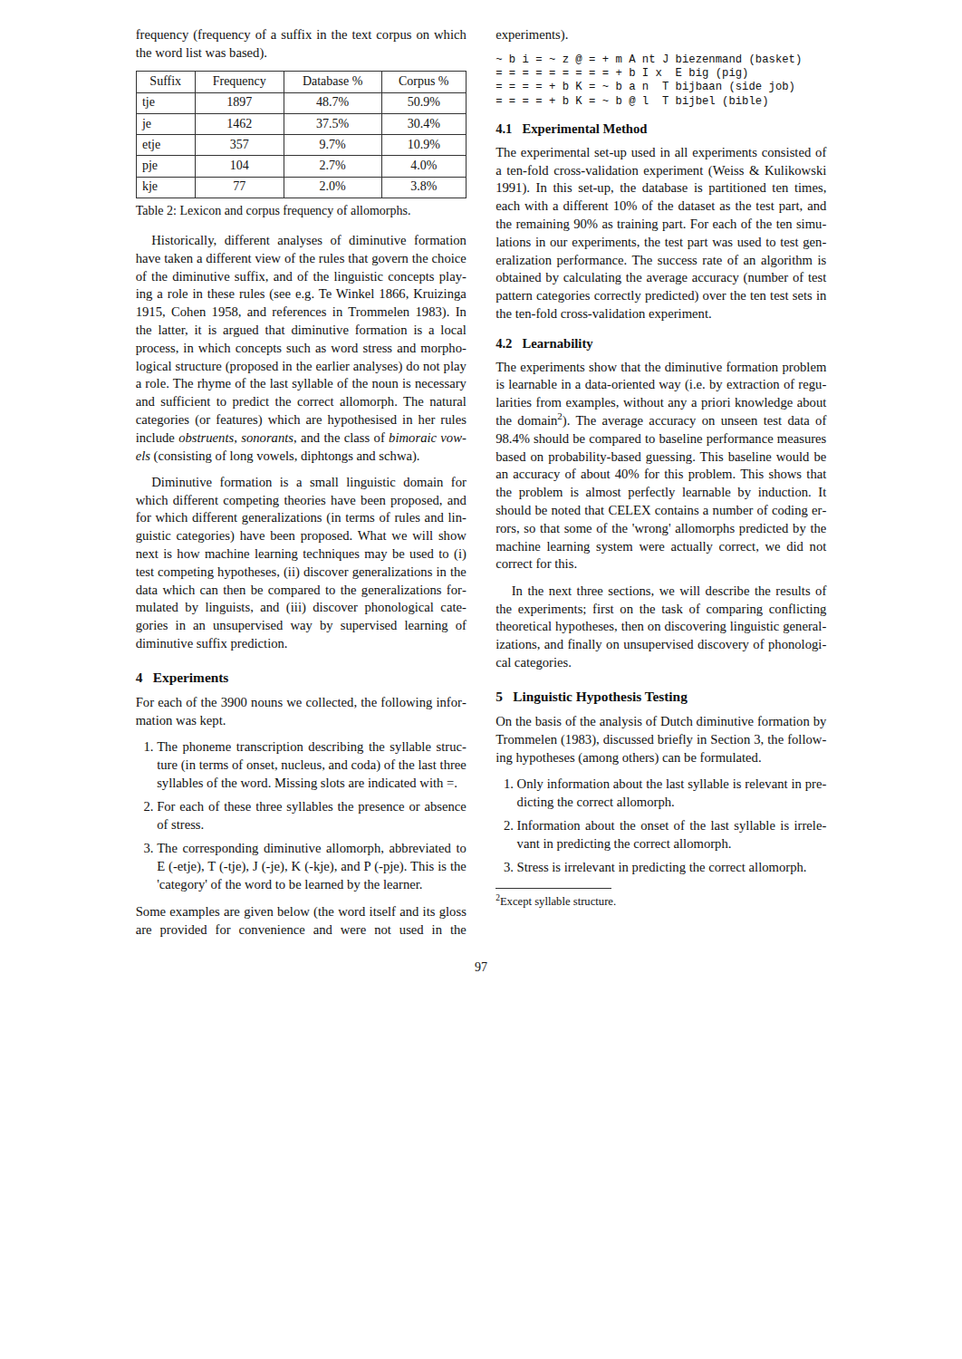frequency (frequency of a suffix in the text corpus on which the word list was based).
| Suffix | Frequency | Database % | Corpus % |
| --- | --- | --- | --- |
| tje | 1897 | 48.7% | 50.9% |
| je | 1462 | 37.5% | 30.4% |
| etje | 357 | 9.7% | 10.9% |
| pje | 104 | 2.7% | 4.0% |
| kje | 77 | 2.0% | 3.8% |
Table 2: Lexicon and corpus frequency of allomorphs.
Historically, different analyses of diminutive formation have taken a different view of the rules that govern the choice of the diminutive suffix, and of the linguistic concepts playing a role in these rules (see e.g. Te Winkel 1866, Kruizinga 1915, Cohen 1958, and references in Trommelen 1983). In the latter, it is argued that diminutive formation is a local process, in which concepts such as word stress and morphological structure (proposed in the earlier analyses) do not play a role. The rhyme of the last syllable of the noun is necessary and sufficient to predict the correct allomorph. The natural categories (or features) which are hypothesised in her rules include obstruents, sonorants, and the class of bimoraic vowels (consisting of long vowels, diphtongs and schwa).
Diminutive formation is a small linguistic domain for which different competing theories have been proposed, and for which different generalizations (in terms of rules and linguistic categories) have been proposed. What we will show next is how machine learning techniques may be used to (i) test competing hypotheses, (ii) discover generalizations in the data which can then be compared to the generalizations formulated by linguists, and (iii) discover phonological categories in an unsupervised way by supervised learning of diminutive suffix prediction.
4 Experiments
For each of the 3900 nouns we collected, the following information was kept.
The phoneme transcription describing the syllable structure (in terms of onset, nucleus, and coda) of the last three syllables of the word. Missing slots are indicated with =.
For each of these three syllables the presence or absence of stress.
The corresponding diminutive allomorph, abbreviated to E (-etje), T (-tje), J (-je), K (-kje), and P (-pje). This is the 'category' of the word to be learned by the learner.
Some examples are given below (the word itself and its gloss are provided for convenience and were not used in the experiments).
~ b i = ~ z @ = + m A nt J biezenmand (basket)
= = = = = = = = = + b I x  E big (pig)
= = = = + b K = ~ b a n  T bijbaan (side job)
= = = = + b K = ~ b @ l  T bijbel (bible)
4.1 Experimental Method
The experimental set-up used in all experiments consisted of a ten-fold cross-validation experiment (Weiss & Kulikowski 1991). In this set-up, the database is partitioned ten times, each with a different 10% of the dataset as the test part, and the remaining 90% as training part. For each of the ten simulations in our experiments, the test part was used to test generalization performance. The success rate of an algorithm is obtained by calculating the average accuracy (number of test pattern categories correctly predicted) over the ten test sets in the ten-fold cross-validation experiment.
4.2 Learnability
The experiments show that the diminutive formation problem is learnable in a data-oriented way (i.e. by extraction of regularities from examples, without any a priori knowledge about the domain2). The average accuracy on unseen test data of 98.4% should be compared to baseline performance measures based on probability-based guessing. This baseline would be an accuracy of about 40% for this problem. This shows that the problem is almost perfectly learnable by induction. It should be noted that CELEX contains a number of coding errors, so that some of the 'wrong' allomorphs predicted by the machine learning system were actually correct, we did not correct for this.
In the next three sections, we will describe the results of the experiments; first on the task of comparing conflicting theoretical hypotheses, then on discovering linguistic generalizations, and finally on unsupervised discovery of phonological categories.
5 Linguistic Hypothesis Testing
On the basis of the analysis of Dutch diminutive formation by Trommelen (1983), discussed briefly in Section 3, the following hypotheses (among others) can be formulated.
Only information about the last syllable is relevant in predicting the correct allomorph.
Information about the onset of the last syllable is irrelevant in predicting the correct allomorph.
Stress is irrelevant in predicting the correct allomorph.
2Except syllable structure.
97